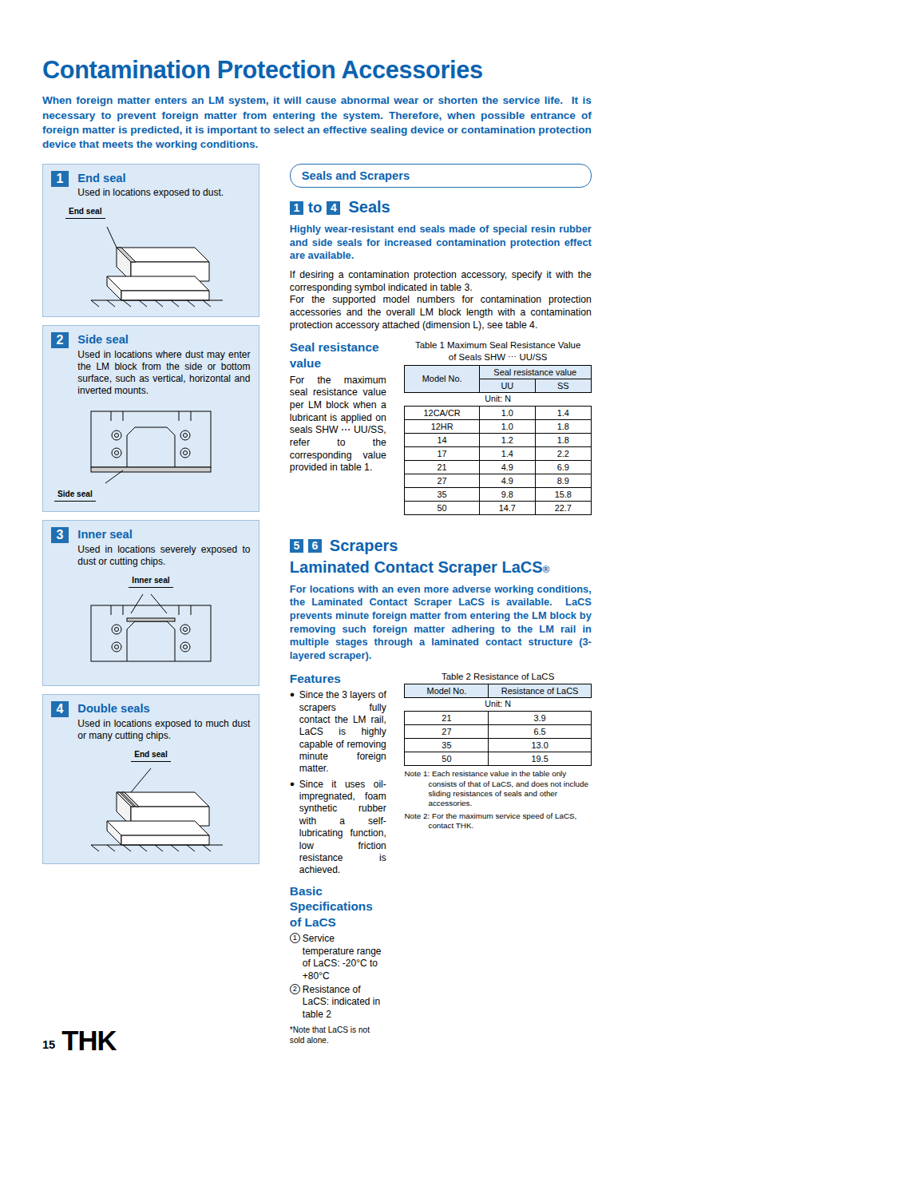Contamination Protection Accessories
When foreign matter enters an LM system, it will cause abnormal wear or shorten the service life. It is necessary to prevent foreign matter from entering the system. Therefore, when possible entrance of foreign matter is predicted, it is important to select an effective sealing device or contamination protection device that meets the working conditions.
1
End seal
Used in locations exposed to dust.
End seal
2
Side seal
Used in locations where dust may enter the LM block from the side or bottom surface, such as vertical, horizontal and inverted mounts.
Side seal
3
Inner seal
Used in locations severely exposed to dust or cutting chips.
Inner seal
4
Double seals
Used in locations exposed to much dust or many cutting chips.
End seal
Seals and Scrapers
1 to 4 Seals
Highly wear-resistant end seals made of special resin rubber and side seals for increased contamination protection effect are available.
If desiring a contamination protection accessory, specify it with the corresponding symbol indicated in table 3.
For the supported model numbers for contamination protection accessories and the overall LM block length with a contamination protection accessory attached (dimension L), see table 4.
Seal resistance value
For the maximum seal resistance value per LM block when a lubricant is applied on seals SHW ⋯ UU/SS, refer to the corresponding value provided in table 1.
Table 1 Maximum Seal Resistance Value of Seals SHW ⋯ UU/SS
| Unit: N |
| Model No. | Seal resistance value |
| UU | SS |
| 12CA/CR | 1.0 | 1.4 |
| 12HR | 1.0 | 1.8 |
| 14 | 1.2 | 1.8 |
| 17 | 1.4 | 2.2 |
| 21 | 4.9 | 6.9 |
| 27 | 4.9 | 8.9 |
| 35 | 9.8 | 15.8 |
| 50 | 14.7 | 22.7 |
5 6 Scrapers
Laminated Contact Scraper LaCS®
For locations with an even more adverse working conditions, the Laminated Contact Scraper LaCS is available. LaCS prevents minute foreign matter from entering the LM block by removing such foreign matter adhering to the LM rail in multiple stages through a laminated contact structure (3-layered scraper).
Features
Since the 3 layers of scrapers fully contact the LM rail, LaCS is highly capable of removing minute foreign matter.
Since it uses oil-impregnated, foam synthetic rubber with a self-lubricating function, low friction resistance is achieved.
Basic Specifications of LaCS
Service temperature range of LaCS: -20°C to +80°C
Resistance of LaCS: indicated in table 2
*Note that LaCS is not sold alone.
Table 2 Resistance of LaCS
| Unit: N |
| Model No. | Resistance of LaCS |
| 21 | 3.9 |
| 27 | 6.5 |
| 35 | 13.0 |
| 50 | 19.5 |
Note 1: Each resistance value in the table only consists of that of LaCS, and does not include sliding resistances of seals and other accessories.
Note 2: For the maximum service speed of LaCS, contact THK.
15 THK